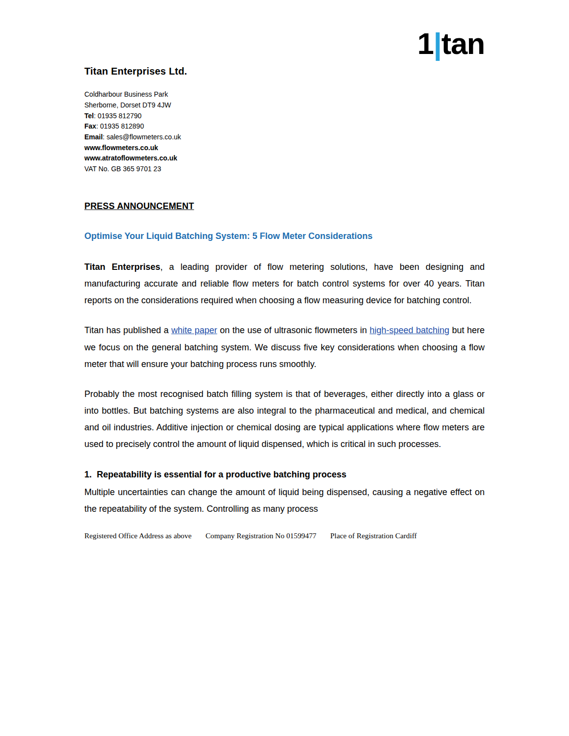1|tan
Titan Enterprises Ltd.
Coldharbour Business Park
Sherborne, Dorset DT9 4JW
Tel: 01935 812790
Fax: 01935 812890
Email: sales@flowmeters.co.uk
www.flowmeters.co.uk
www.atratoflowmeters.co.uk
VAT No. GB 365 9701 23
PRESS ANNOUNCEMENT
Optimise Your Liquid Batching System: 5 Flow Meter Considerations
Titan Enterprises, a leading provider of flow metering solutions, have been designing and manufacturing accurate and reliable flow meters for batch control systems for over 40 years. Titan reports on the considerations required when choosing a flow measuring device for batching control.
Titan has published a white paper on the use of ultrasonic flowmeters in high-speed batching but here we focus on the general batching system. We discuss five key considerations when choosing a flow meter that will ensure your batching process runs smoothly.
Probably the most recognised batch filling system is that of beverages, either directly into a glass or into bottles. But batching systems are also integral to the pharmaceutical and medical, and chemical and oil industries. Additive injection or chemical dosing are typical applications where flow meters are used to precisely control the amount of liquid dispensed, which is critical in such processes.
1. Repeatability is essential for a productive batching process
Multiple uncertainties can change the amount of liquid being dispensed, causing a negative effect on the repeatability of the system. Controlling as many process
Registered Office Address as above Company Registration No 01599477 Place of Registration Cardiff